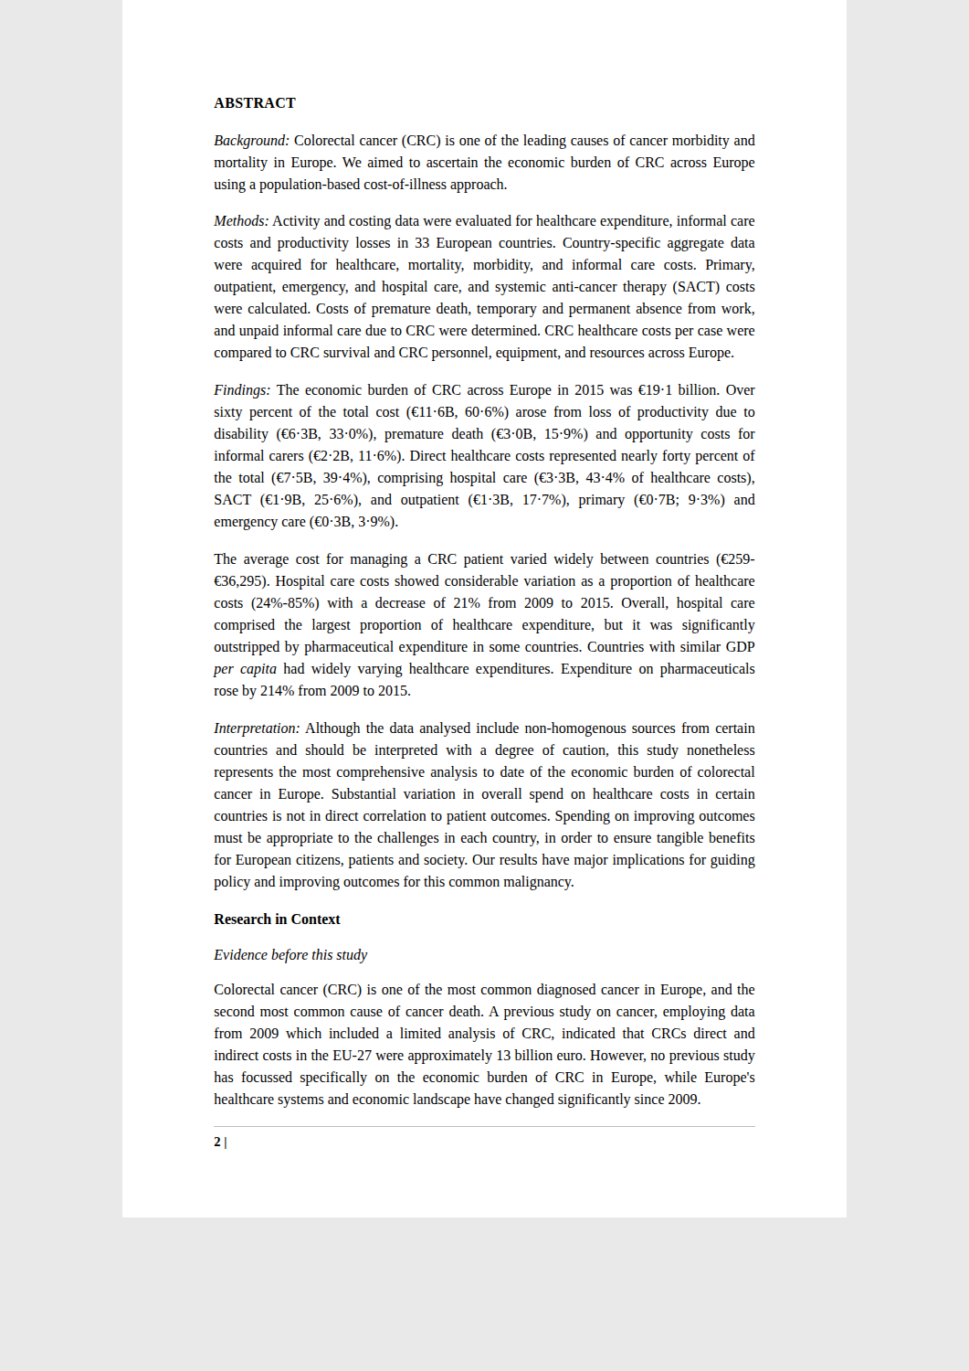ABSTRACT
Background: Colorectal cancer (CRC) is one of the leading causes of cancer morbidity and mortality in Europe. We aimed to ascertain the economic burden of CRC across Europe using a population-based cost-of-illness approach.
Methods: Activity and costing data were evaluated for healthcare expenditure, informal care costs and productivity losses in 33 European countries. Country-specific aggregate data were acquired for healthcare, mortality, morbidity, and informal care costs. Primary, outpatient, emergency, and hospital care, and systemic anti-cancer therapy (SACT) costs were calculated. Costs of premature death, temporary and permanent absence from work, and unpaid informal care due to CRC were determined. CRC healthcare costs per case were compared to CRC survival and CRC personnel, equipment, and resources across Europe.
Findings: The economic burden of CRC across Europe in 2015 was €19·1 billion. Over sixty percent of the total cost (€11·6B, 60·6%) arose from loss of productivity due to disability (€6·3B, 33·0%), premature death (€3·0B, 15·9%) and opportunity costs for informal carers (€2·2B, 11·6%). Direct healthcare costs represented nearly forty percent of the total (€7·5B, 39·4%), comprising hospital care (€3·3B, 43·4% of healthcare costs), SACT (€1·9B, 25·6%), and outpatient (€1·3B, 17·7%), primary (€0·7B; 9·3%) and emergency care (€0·3B, 3·9%).
The average cost for managing a CRC patient varied widely between countries (€259-€36,295). Hospital care costs showed considerable variation as a proportion of healthcare costs (24%-85%) with a decrease of 21% from 2009 to 2015. Overall, hospital care comprised the largest proportion of healthcare expenditure, but it was significantly outstripped by pharmaceutical expenditure in some countries. Countries with similar GDP per capita had widely varying healthcare expenditures. Expenditure on pharmaceuticals rose by 214% from 2009 to 2015.
Interpretation: Although the data analysed include non-homogenous sources from certain countries and should be interpreted with a degree of caution, this study nonetheless represents the most comprehensive analysis to date of the economic burden of colorectal cancer in Europe. Substantial variation in overall spend on healthcare costs in certain countries is not in direct correlation to patient outcomes. Spending on improving outcomes must be appropriate to the challenges in each country, in order to ensure tangible benefits for European citizens, patients and society. Our results have major implications for guiding policy and improving outcomes for this common malignancy.
Research in Context
Evidence before this study
Colorectal cancer (CRC) is one of the most common diagnosed cancer in Europe, and the second most common cause of cancer death. A previous study on cancer, employing data from 2009 which included a limited analysis of CRC, indicated that CRCs direct and indirect costs in the EU-27 were approximately 13 billion euro. However, no previous study has focussed specifically on the economic burden of CRC in Europe, while Europe's healthcare systems and economic landscape have changed significantly since 2009.
2 |